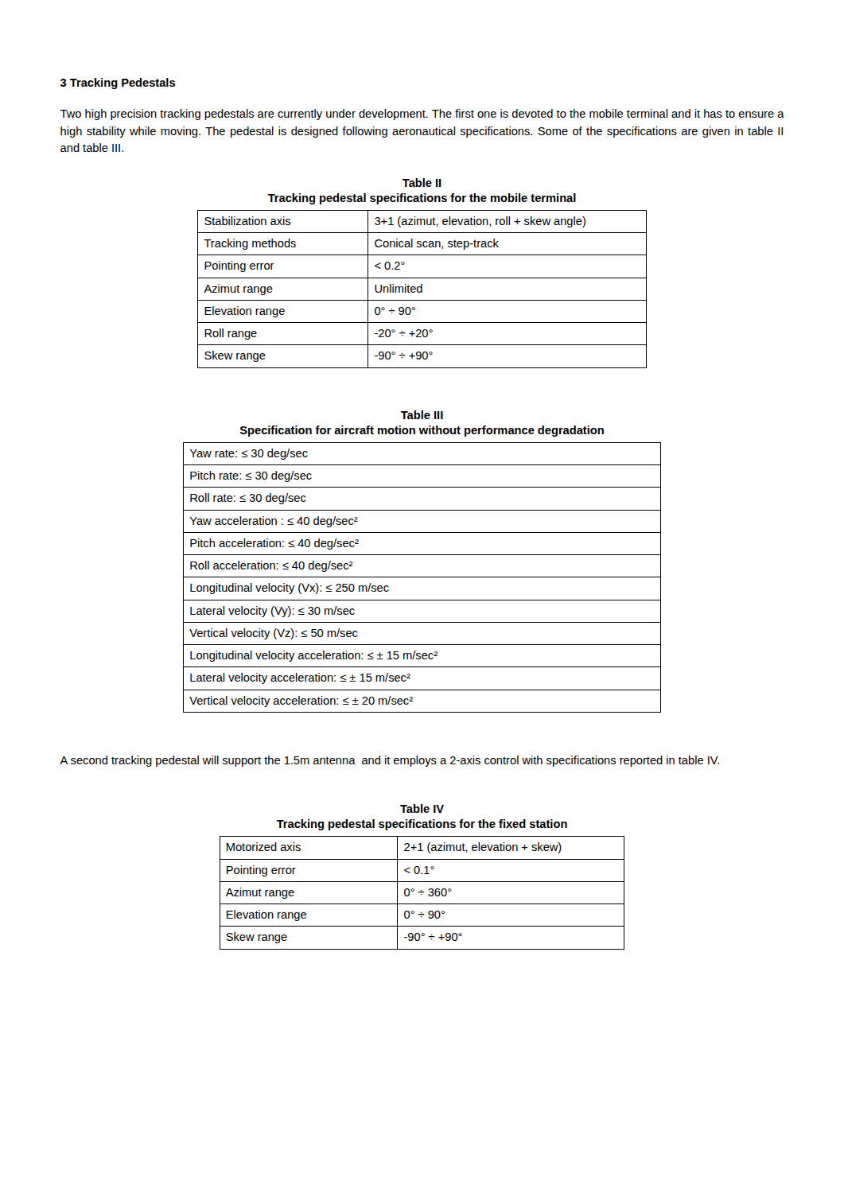3 Tracking Pedestals
Two high precision tracking pedestals are currently under development. The first one is devoted to the mobile terminal and it has to ensure a high stability while moving. The pedestal is designed following aeronautical specifications. Some of the specifications are given in table II and table III.
Table II
Tracking pedestal specifications for the mobile terminal
| Stabilization axis | 3+1 (azimut, elevation, roll + skew angle) |
| Tracking methods | Conical scan, step-track |
| Pointing error | < 0.2° |
| Azimut range | Unlimited |
| Elevation range | 0° ÷ 90° |
| Roll range | -20° ÷ +20° |
| Skew range | -90° ÷ +90° |
Table III
Specification for aircraft motion without performance degradation
| Yaw rate: ≤ 30 deg/sec |
| Pitch rate: ≤ 30 deg/sec |
| Roll rate: ≤ 30 deg/sec |
| Yaw acceleration : ≤ 40 deg/sec² |
| Pitch acceleration: ≤ 40 deg/sec² |
| Roll acceleration: ≤ 40 deg/sec² |
| Longitudinal velocity (Vx): ≤ 250 m/sec |
| Lateral velocity (Vy): ≤ 30 m/sec |
| Vertical velocity (Vz): ≤ 50 m/sec |
| Longitudinal velocity acceleration: ≤ ± 15 m/sec² |
| Lateral velocity acceleration: ≤ ± 15 m/sec² |
| Vertical velocity acceleration: ≤ ± 20 m/sec² |
A second tracking pedestal will support the 1.5m antenna and it employs a 2-axis control with specifications reported in table IV.
Table IV
Tracking pedestal specifications for the fixed station
| Motorized axis | 2+1 (azimut, elevation + skew) |
| Pointing error | < 0.1° |
| Azimut range | 0° ÷ 360° |
| Elevation range | 0° ÷ 90° |
| Skew range | -90° ÷ +90° |